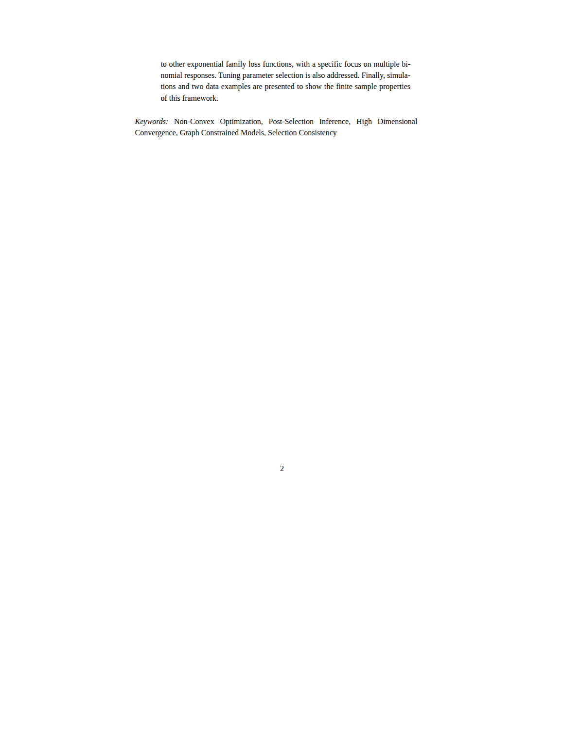to other exponential family loss functions, with a specific focus on multiple binomial responses. Tuning parameter selection is also addressed. Finally, simulations and two data examples are presented to show the finite sample properties of this framework.
Keywords: Non-Convex Optimization, Post-Selection Inference, High Dimensional Convergence, Graph Constrained Models, Selection Consistency
2